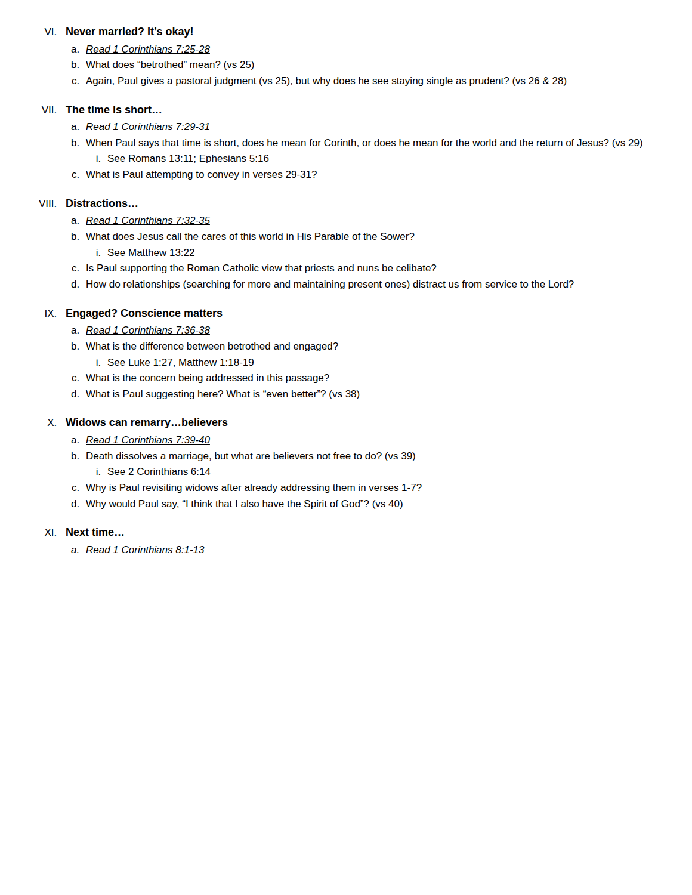Never married? It’s okay!
Read 1 Corinthians 7:25-28
What does “betrothed” mean? (vs 25)
Again, Paul gives a pastoral judgment (vs 25), but why does he see staying single as prudent? (vs 26 & 28)
The time is short…
Read 1 Corinthians 7:29-31
When Paul says that time is short, does he mean for Corinth, or does he mean for the world and the return of Jesus? (vs 29)
See Romans 13:11; Ephesians 5:16
What is Paul attempting to convey in verses 29-31?
Distractions…
Read 1 Corinthians 7:32-35
What does Jesus call the cares of this world in His Parable of the Sower?
See Matthew 13:22
Is Paul supporting the Roman Catholic view that priests and nuns be celibate?
How do relationships (searching for more and maintaining present ones) distract us from service to the Lord?
Engaged? Conscience matters
Read 1 Corinthians 7:36-38
What is the difference between betrothed and engaged?
See Luke 1:27, Matthew 1:18-19
What is the concern being addressed in this passage?
What is Paul suggesting here? What is “even better”? (vs 38)
Widows can remarry…believers
Read 1 Corinthians 7:39-40
Death dissolves a marriage, but what are believers not free to do? (vs 39)
See 2 Corinthians 6:14
Why is Paul revisiting widows after already addressing them in verses 1-7?
Why would Paul say, “I think that I also have the Spirit of God”? (vs 40)
Next time…
Read 1 Corinthians 8:1-13